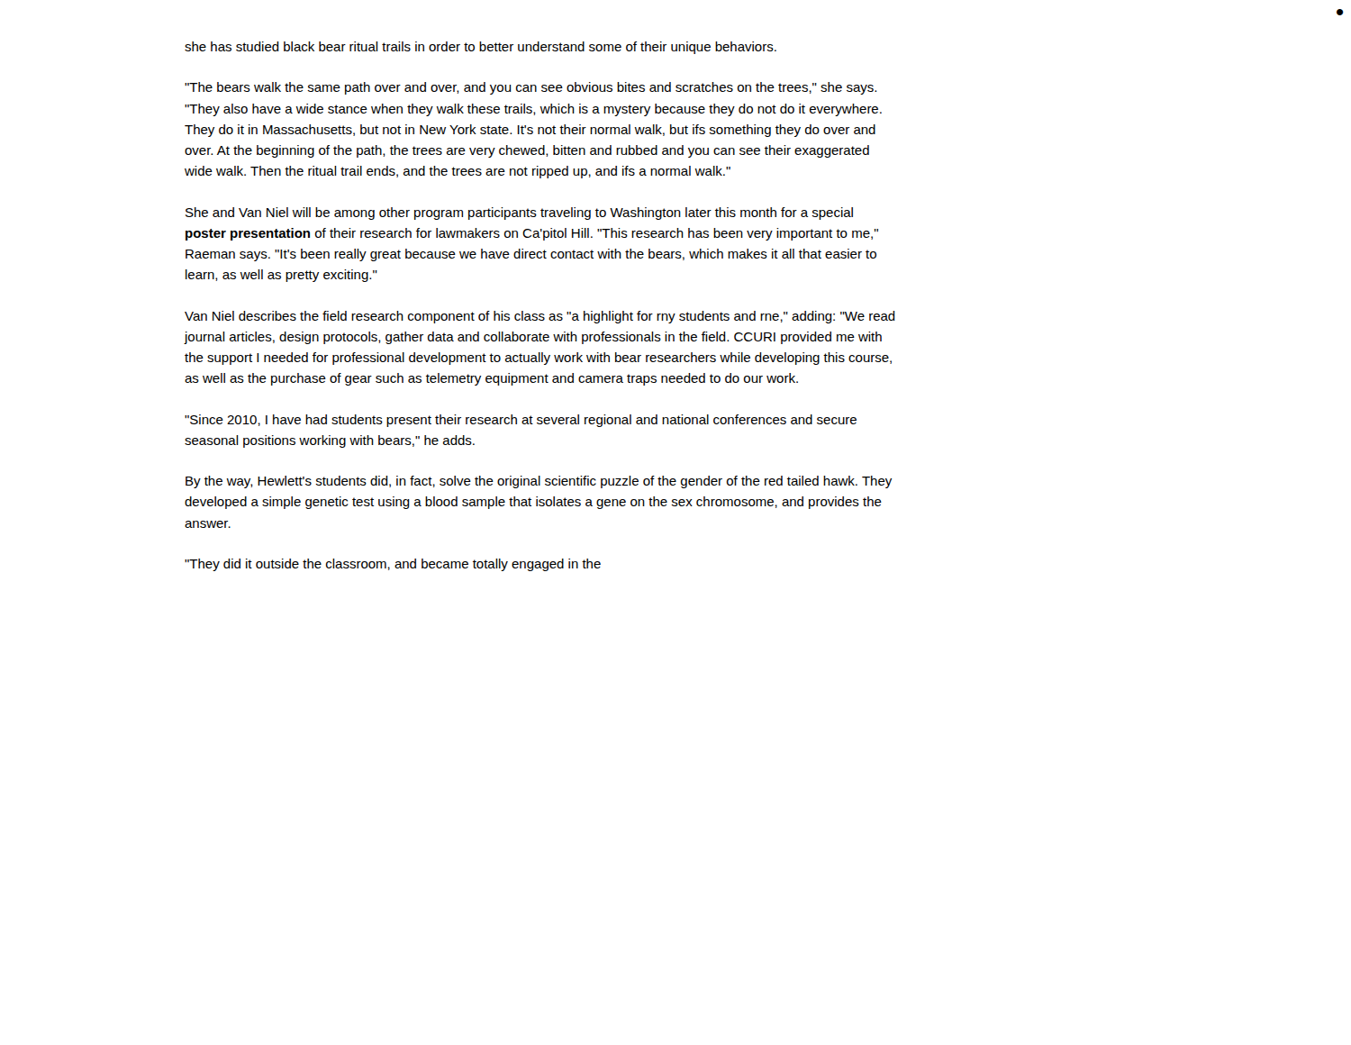•
she has studied black bear ritual trails in order to better understand some of their unique behaviors.
"The bears walk the same path over and over, and you can see obvious bites and scratches on the trees," she says. "They also have a wide stance when they walk these trails, which is a mystery because they do not do it everywhere. They do it in Massachusetts, but not in New York state. It's not their normal walk, but ifs something they do over and over. At the beginning of the path, the trees are very chewed, bitten and rubbed and you can see their exaggerated wide walk. Then the ritual trail ends, and the trees are not ripped up, and ifs a normal walk."
She and Van Niel will be among other program participants traveling to Washington later this month for a special poster presentation of their research for lawmakers on Ca'pitol Hill. "This research has been very important to me," Raeman says. "It's been really great because we have direct contact with the bears, which makes it all that easier to learn, as well as pretty exciting."
Van Niel describes the field research component of his class as "a highlight for rny students and rne," adding: "We read journal articles, design protocols, gather data and collaborate with professionals in the field. CCURI provided me with the support I needed for professional development to actually work with bear researchers while developing this course, as well as the purchase of gear such as telemetry equipment and camera traps needed to do our work.
"Since 2010, I have had students present their research at several regional and national conferences and secure seasonal positions working with bears," he adds.
By the way, Hewlett's students did, in fact, solve the original scientific puzzle of the gender of the red tailed hawk. They developed a simple genetic test using a blood sample that isolates a gene on the sex chromosome, and provides the answer.
"They did it outside the classroom, and became totally engaged in the